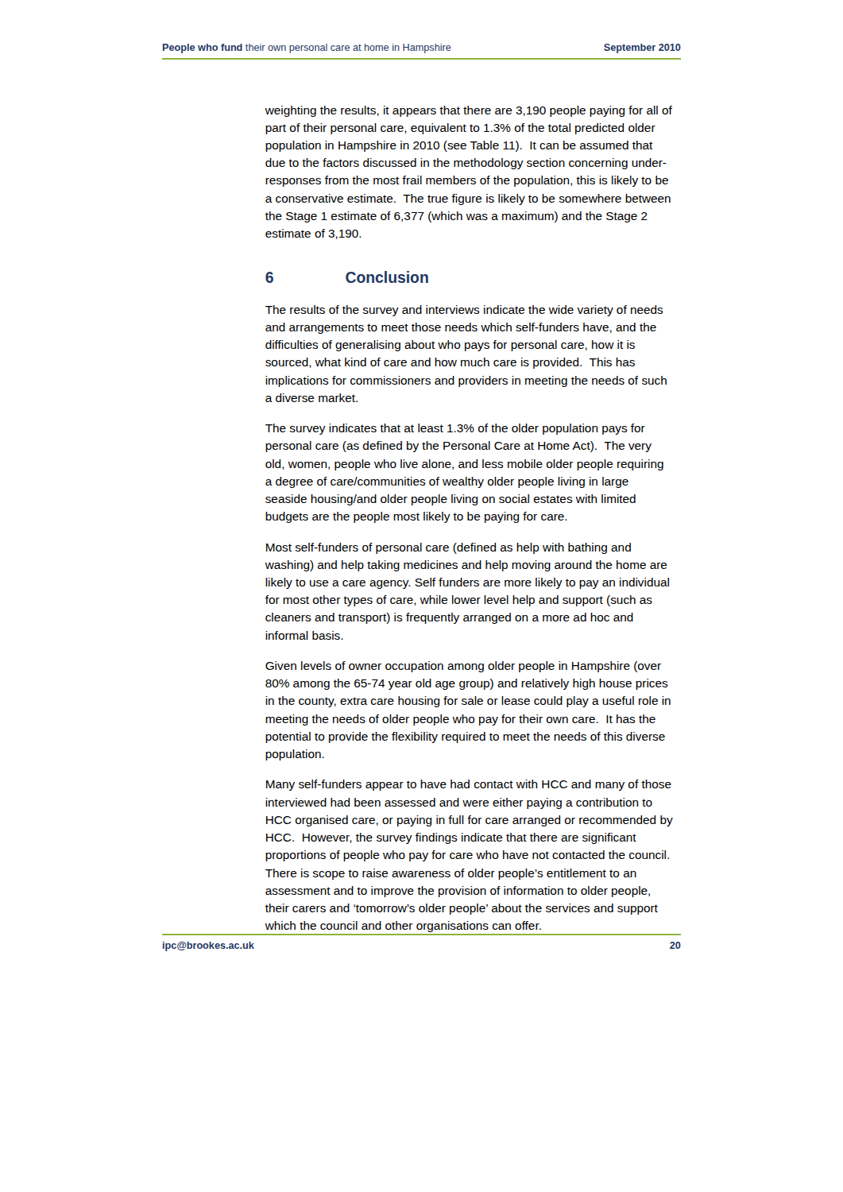People who fund their own personal care at home in Hampshire
September 2010
weighting the results, it appears that there are 3,190 people paying for all of part of their personal care, equivalent to 1.3% of the total predicted older population in Hampshire in 2010 (see Table 11). It can be assumed that due to the factors discussed in the methodology section concerning under-responses from the most frail members of the population, this is likely to be a conservative estimate. The true figure is likely to be somewhere between the Stage 1 estimate of 6,377 (which was a maximum) and the Stage 2 estimate of 3,190.
6 Conclusion
The results of the survey and interviews indicate the wide variety of needs and arrangements to meet those needs which self-funders have, and the difficulties of generalising about who pays for personal care, how it is sourced, what kind of care and how much care is provided. This has implications for commissioners and providers in meeting the needs of such a diverse market.
The survey indicates that at least 1.3% of the older population pays for personal care (as defined by the Personal Care at Home Act). The very old, women, people who live alone, and less mobile older people requiring a degree of care/communities of wealthy older people living in large seaside housing/and older people living on social estates with limited budgets are the people most likely to be paying for care.
Most self-funders of personal care (defined as help with bathing and washing) and help taking medicines and help moving around the home are likely to use a care agency. Self funders are more likely to pay an individual for most other types of care, while lower level help and support (such as cleaners and transport) is frequently arranged on a more ad hoc and informal basis.
Given levels of owner occupation among older people in Hampshire (over 80% among the 65-74 year old age group) and relatively high house prices in the county, extra care housing for sale or lease could play a useful role in meeting the needs of older people who pay for their own care. It has the potential to provide the flexibility required to meet the needs of this diverse population.
Many self-funders appear to have had contact with HCC and many of those interviewed had been assessed and were either paying a contribution to HCC organised care, or paying in full for care arranged or recommended by HCC. However, the survey findings indicate that there are significant proportions of people who pay for care who have not contacted the council. There is scope to raise awareness of older people’s entitlement to an assessment and to improve the provision of information to older people, their carers and ‘tomorrow’s older people’ about the services and support which the council and other organisations can offer.
ipc@brookes.ac.uk
20